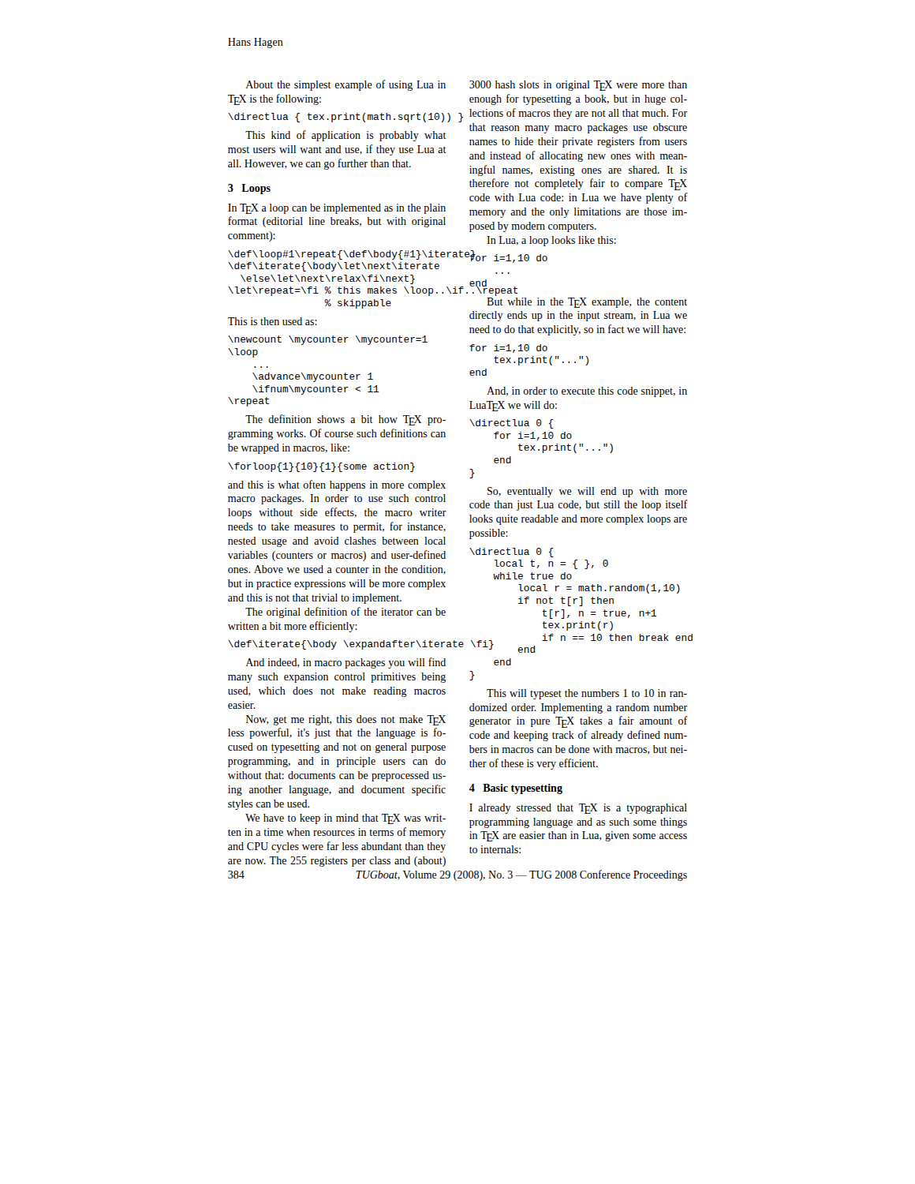Hans Hagen
About the simplest example of using Lua in TEX is the following:
\directlua { tex.print(math.sqrt(10)) }
This kind of application is probably what most users will want and use, if they use Lua at all. However, we can go further than that.
3 Loops
In TEX a loop can be implemented as in the plain format (editorial line breaks, but with original comment):
\def\loop#1\repeat{\def\body{#1}\iterate}
\def\iterate{\body\let\next\iterate
  \else\let\next\relax\fi\next}
\let\repeat=\fi % this makes \loop..\if..\repeat
                % skippable
This is then used as:
\newcount \mycounter \mycounter=1
\loop
    ...
    \advance\mycounter 1
    \ifnum\mycounter < 11
\repeat
The definition shows a bit how TEX programming works. Of course such definitions can be wrapped in macros, like:
\forloop{1}{10}{1}{some action}
and this is what often happens in more complex macro packages. In order to use such control loops without side effects, the macro writer needs to take measures to permit, for instance, nested usage and avoid clashes between local variables (counters or macros) and user-defined ones. Above we used a counter in the condition, but in practice expressions will be more complex and this is not that trivial to implement.
The original definition of the iterator can be written a bit more efficiently:
\def\iterate{\body \expandafter\iterate \fi}
And indeed, in macro packages you will find many such expansion control primitives being used, which does not make reading macros easier.
Now, get me right, this does not make TEX less powerful, it's just that the language is focused on typesetting and not on general purpose programming, and in principle users can do without that: documents can be preprocessed using another language, and document specific styles can be used.
We have to keep in mind that TEX was written in a time when resources in terms of memory and CPU cycles were far less abundant than they are now. The 255 registers per class and (about) 3000 hash slots in original TEX were more than enough for typesetting a book, but in huge collections of macros they are not all that much. For that reason many macro packages use obscure names to hide their private registers from users and instead of allocating new ones with meaningful names, existing ones are shared. It is therefore not completely fair to compare TEX code with Lua code: in Lua we have plenty of memory and the only limitations are those imposed by modern computers.
In Lua, a loop looks like this:
for i=1,10 do
    ...
end
But while in the TEX example, the content directly ends up in the input stream, in Lua we need to do that explicitly, so in fact we will have:
for i=1,10 do
    tex.print("...")
end
And, in order to execute this code snippet, in LuaTEX we will do:
\directlua 0 {
    for i=1,10 do
        tex.print("...")
    end
}
So, eventually we will end up with more code than just Lua code, but still the loop itself looks quite readable and more complex loops are possible:
\directlua 0 {
    local t, n = { }, 0
    while true do
        local r = math.random(1,10)
        if not t[r] then
            t[r], n = true, n+1
            tex.print(r)
            if n == 10 then break end
        end
    end
}
This will typeset the numbers 1 to 10 in randomized order. Implementing a random number generator in pure TEX takes a fair amount of code and keeping track of already defined numbers in macros can be done with macros, but neither of these is very efficient.
4 Basic typesetting
I already stressed that TEX is a typographical programming language and as such some things in TEX are easier than in Lua, given some access to internals:
384 TUGboat, Volume 29 (2008), No. 3 — TUG 2008 Conference Proceedings